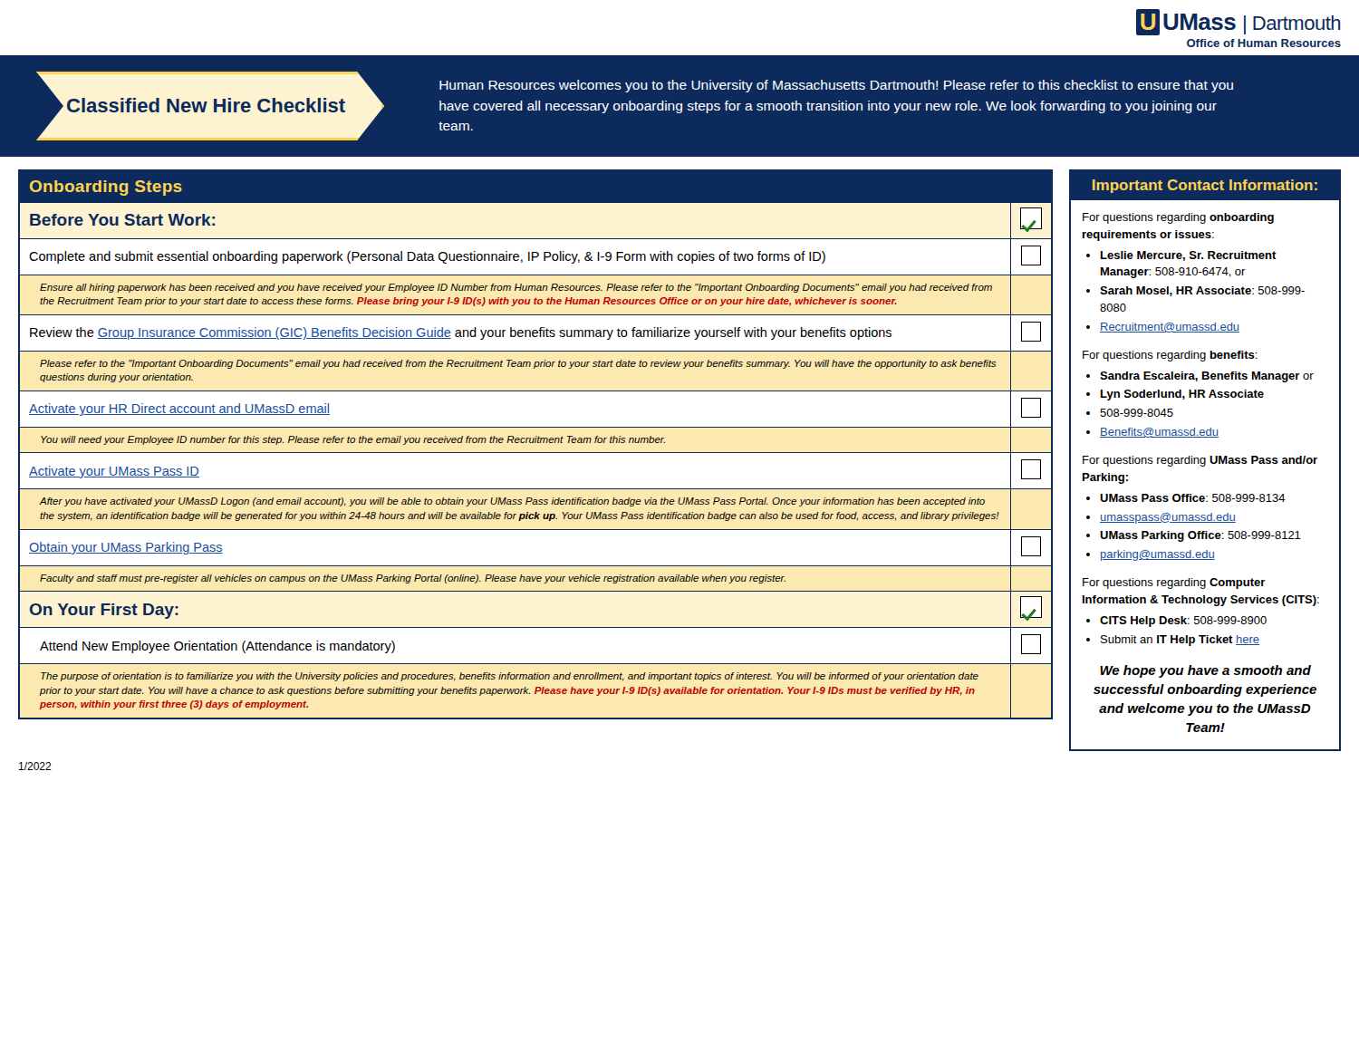UUMass | Dartmouth
Office of Human Resources
Classified New Hire Checklist
Human Resources welcomes you to the University of Massachusetts Dartmouth! Please refer to this checklist to ensure that you have covered all necessary onboarding steps for a smooth transition into your new role. We look forwarding to you joining our team.
| Onboarding Steps |
| --- |
| Before You Start Work: | |
| Complete and submit essential onboarding paperwork (Personal Data Questionnaire, IP Policy, & I-9 Form with copies of two forms of ID) | |
| Ensure all hiring paperwork has been received and you have received your Employee ID Number from Human Resources. Please refer to the "Important Onboarding Documents" email you had received from the Recruitment Team prior to your start date to access these forms. Please bring your I-9 ID(s) with you to the Human Resources Office or on your hire date, whichever is sooner. | |
| Review the Group Insurance Commission (GIC) Benefits Decision Guide and your benefits summary to familiarize yourself with your benefits options | |
| Please refer to the "Important Onboarding Documents" email you had received from the Recruitment Team prior to your start date to review your benefits summary. You will have the opportunity to ask benefits questions during your orientation. | |
| Activate your HR Direct account and UMassD email | |
| You will need your Employee ID number for this step. Please refer to the email you received from the Recruitment Team for this number. | |
| Activate your UMass Pass ID | |
| After you have activated your UMassD Logon (and email account), you will be able to obtain your UMass Pass identification badge via the UMass Pass Portal. Once your information has been accepted into the system, an identification badge will be generated for you within 24-48 hours and will be available for pick up . Your UMass Pass identification badge can also be used for food, access, and library privileges! | |
| Obtain your UMass Parking Pass | |
| Faculty and staff must pre-register all vehicles on campus on the UMass Parking Portal (online). Please have your vehicle registration available when you register. | |
| On Your First Day: | |
| Attend New Employee Orientation (Attendance is mandatory) | |
| The purpose of orientation is to familiarize you with the University policies and procedures, benefits information and enrollment, and important topics of interest. You will be informed of your orientation date prior to your start date. You will have a chance to ask questions before submitting your benefits paperwork. Please have your I-9 ID(s) available for orientation. Your I-9 IDs must be verified by HR, in person, within your first three (3) days of employment. | |
Important Contact Information:
For questions regarding onboarding requirements or issues:
Leslie Mercure, Sr. Recruitment Manager: 508-910-6474, or
Sarah Mosel, HR Associate: 508-999-8080
Recruitment@umassd.edu
For questions regarding benefits:
Sandra Escaleira, Benefits Manager or
Lyn Soderlund, HR Associate
508-999-8045
Benefits@umassd.edu
For questions regarding UMass Pass and/or Parking:
UMass Pass Office: 508-999-8134
umasspass@umassd.edu
UMass Parking Office: 508-999-8121
parking@umassd.edu
For questions regarding Computer Information & Technology Services (CITS):
CITS Help Desk: 508-999-8900
Submit an IT Help Ticket here
We hope you have a smooth and successful onboarding experience and welcome you to the UMassD Team!
1/2022